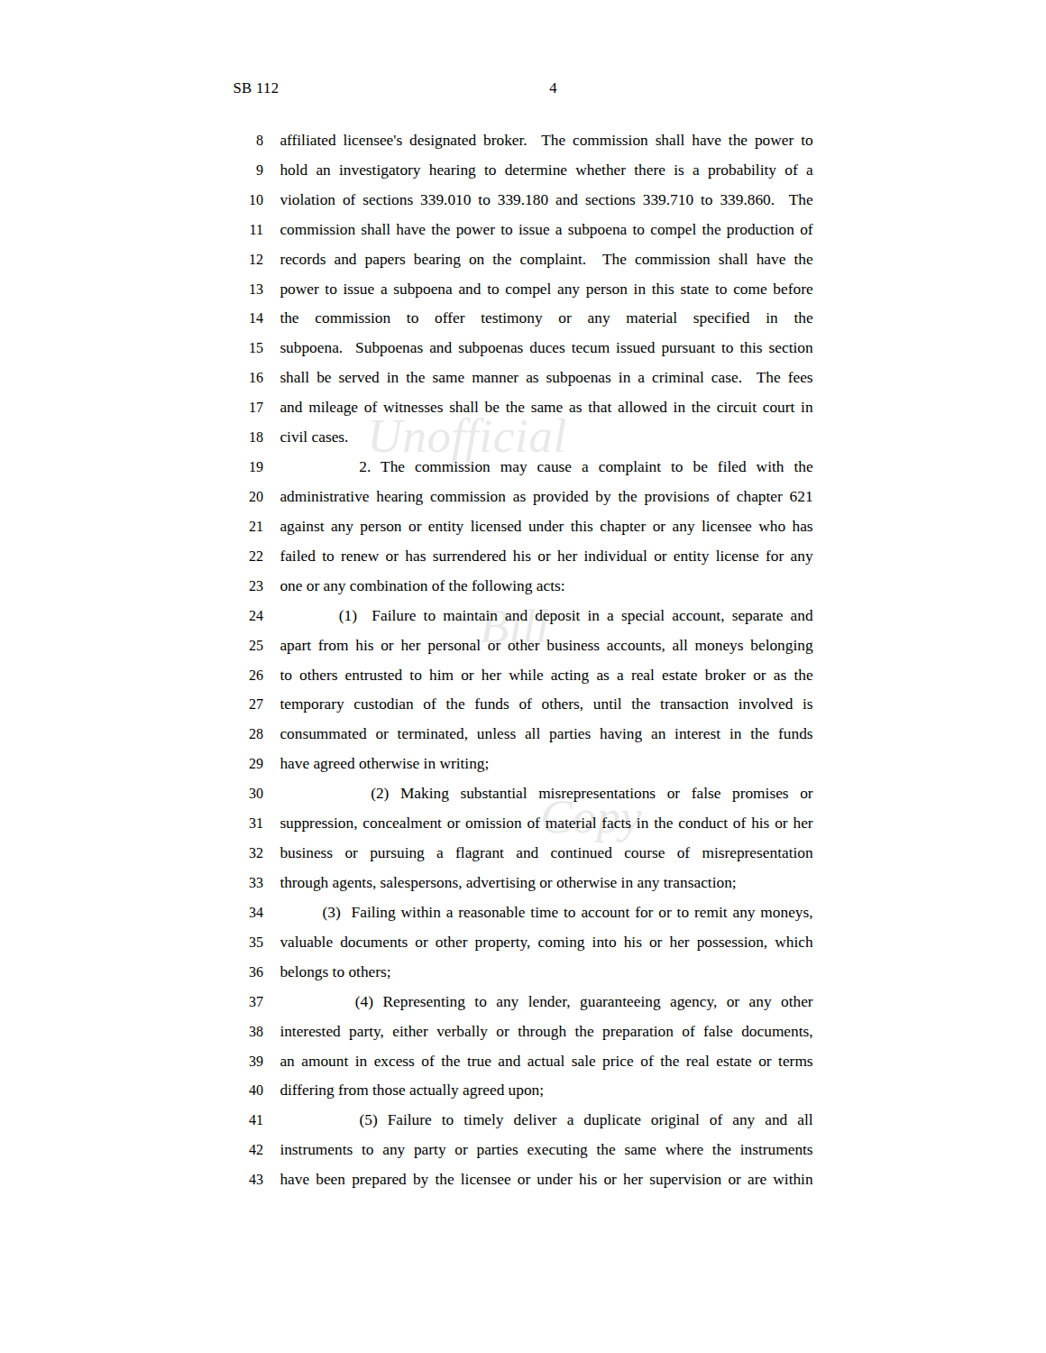SB 112
4
Unofficial
Bill
Copy
8 affiliated licensee's designated broker. The commission shall have the power to
9 hold an investigatory hearing to determine whether there is a probability of a
10 violation of sections 339.010 to 339.180 and sections 339.710 to 339.860. The
11 commission shall have the power to issue a subpoena to compel the production of
12 records and papers bearing on the complaint. The commission shall have the
13 power to issue a subpoena and to compel any person in this state to come before
14 the commission to offer testimony or any material specified in the
15 subpoena. Subpoenas and subpoenas duces tecum issued pursuant to this section
16 shall be served in the same manner as subpoenas in a criminal case. The fees
17 and mileage of witnesses shall be the same as that allowed in the circuit court in
18 civil cases.
19 2. The commission may cause a complaint to be filed with the
20 administrative hearing commission as provided by the provisions of chapter 621
21 against any person or entity licensed under this chapter or any licensee who has
22 failed to renew or has surrendered his or her individual or entity license for any
23 one or any combination of the following acts:
24 (1) Failure to maintain and deposit in a special account, separate and
25 apart from his or her personal or other business accounts, all moneys belonging
26 to others entrusted to him or her while acting as a real estate broker or as the
27 temporary custodian of the funds of others, until the transaction involved is
28 consummated or terminated, unless all parties having an interest in the funds
29 have agreed otherwise in writing;
30 (2) Making substantial misrepresentations or false promises or
31 suppression, concealment or omission of material facts in the conduct of his or her
32 business or pursuing a flagrant and continued course of misrepresentation
33 through agents, salespersons, advertising or otherwise in any transaction;
34 (3) Failing within a reasonable time to account for or to remit any moneys,
35 valuable documents or other property, coming into his or her possession, which
36 belongs to others;
37 (4) Representing to any lender, guaranteeing agency, or any other
38 interested party, either verbally or through the preparation of false documents,
39 an amount in excess of the true and actual sale price of the real estate or terms
40 differing from those actually agreed upon;
41 (5) Failure to timely deliver a duplicate original of any and all
42 instruments to any party or parties executing the same where the instruments
43 have been prepared by the licensee or under his or her supervision or are within